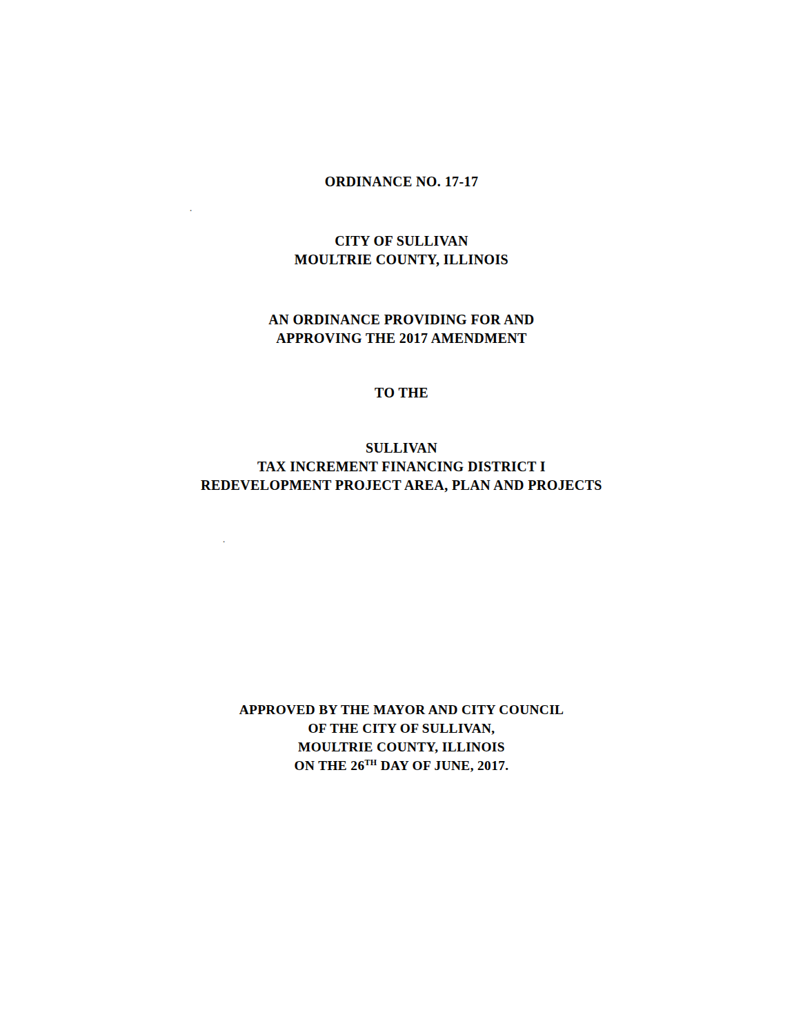.
ORDINANCE NO. 17-17
CITY OF SULLIVAN
MOULTRIE COUNTY, ILLINOIS
AN ORDINANCE PROVIDING FOR AND
APPROVING THE 2017 AMENDMENT
TO THE
SULLIVAN
TAX INCREMENT FINANCING DISTRICT I
REDEVELOPMENT PROJECT AREA, PLAN AND PROJECTS
.
APPROVED BY THE MAYOR AND CITY COUNCIL
OF THE CITY OF SULLIVAN,
MOULTRIE COUNTY, ILLINOIS
ON THE 26TH DAY OF JUNE, 2017.